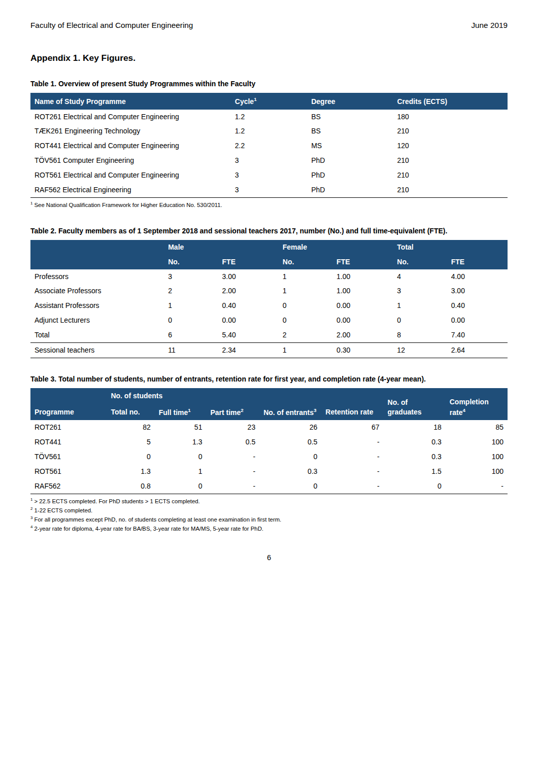Faculty of Electrical and Computer Engineering June 2019
Appendix 1. Key Figures.
Table 1. Overview of present Study Programmes within the Faculty
| Name of Study Programme | Cycle 1 | Degree | Credits (ECTS) |
| --- | --- | --- | --- |
| ROT261 Electrical and Computer Engineering | 1.2 | BS | 180 |
| TÆK261 Engineering Technology | 1.2 | BS | 210 |
| ROT441 Electrical and Computer Engineering | 2.2 | MS | 120 |
| TÖV561 Computer Engineering | 3 | PhD | 210 |
| ROT561 Electrical and Computer Engineering | 3 | PhD | 210 |
| RAF562 Electrical Engineering | 3 | PhD | 210 |
1 See National Qualification Framework for Higher Education No. 530/2011.
Table 2. Faculty members as of 1 September 2018 and sessional teachers 2017, number (No.) and full time-equivalent (FTE).
| | Male | Female | Total |
| --- | --- | --- | --- |
| | No. | FTE | No. | FTE | No. | FTE |
| Professors | 3 | 3.00 | 1 | 1.00 | 4 | 4.00 |
| Associate Professors | 2 | 2.00 | 1 | 1.00 | 3 | 3.00 |
| Assistant Professors | 1 | 0.40 | 0 | 0.00 | 1 | 0.40 |
| Adjunct Lecturers | 0 | 0.00 | 0 | 0.00 | 0 | 0.00 |
| Total | 6 | 5.40 | 2 | 2.00 | 8 | 7.40 |
| Sessional teachers | 11 | 2.34 | 1 | 0.30 | 12 | 2.64 |
Table 3. Total number of students, number of entrants, retention rate for first year, and completion rate (4-year mean).
| Programme | No. of students | No. of entrants 3 | Retention rate | No. of graduates | Completion rate 4 |
| --- | --- | --- | --- | --- | --- |
| Total no. | Full time 1 | Part time 2 |
| ROT261 | 82 | 51 | 23 | 26 | 67 | 18 | 85 |
| ROT441 | 5 | 1.3 | 0.5 | 0.5 | - | 0.3 | 100 |
| TÖV561 | 0 | 0 | - | 0 | - | 0.3 | 100 |
| ROT561 | 1.3 | 1 | - | 0.3 | - | 1.5 | 100 |
| RAF562 | 0.8 | 0 | - | 0 | - | 0 | - |
1 > 22.5 ECTS completed. For PhD students > 1 ECTS completed.
2 1-22 ECTS completed.
3 For all programmes except PhD, no. of students completing at least one examination in first term.
4 2-year rate for diploma, 4-year rate for BA/BS, 3-year rate for MA/MS, 5-year rate for PhD.
6